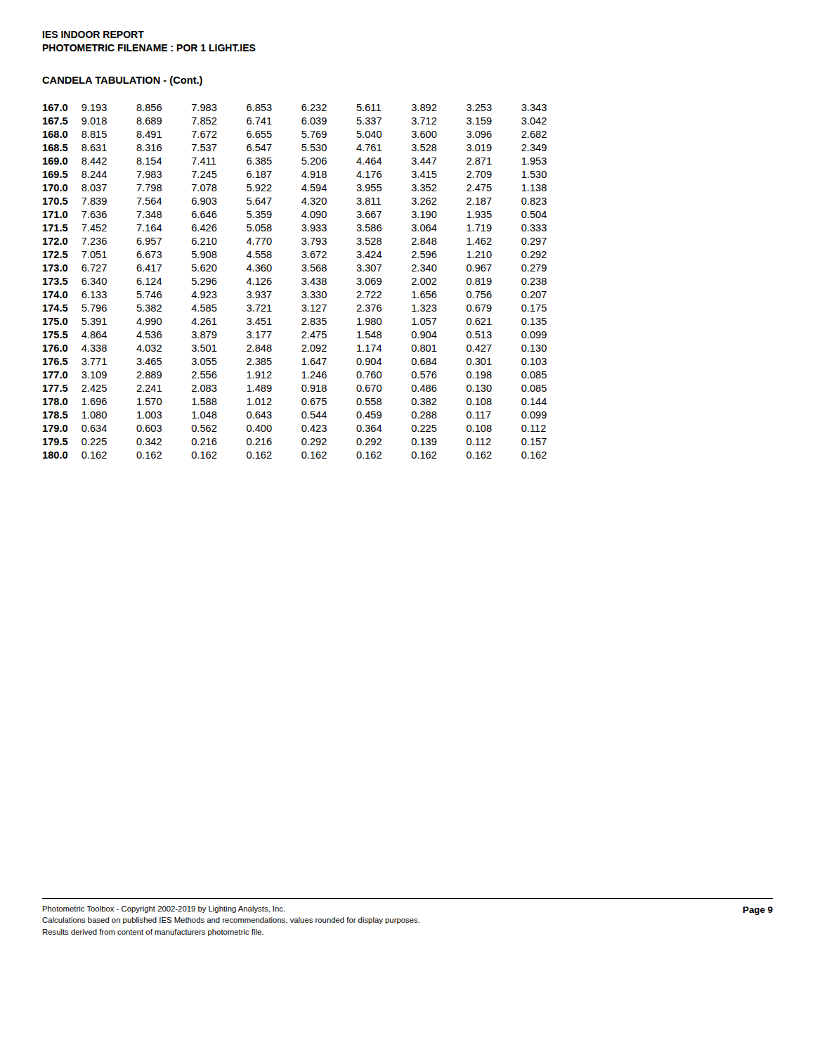IES INDOOR REPORT
PHOTOMETRIC FILENAME : POR 1 LIGHT.IES
CANDELA TABULATION - (Cont.)
| 167.0 | 9.193 | 8.856 | 7.983 | 6.853 | 6.232 | 5.611 | 3.892 | 3.253 | 3.343 |
| 167.5 | 9.018 | 8.689 | 7.852 | 6.741 | 6.039 | 5.337 | 3.712 | 3.159 | 3.042 |
| 168.0 | 8.815 | 8.491 | 7.672 | 6.655 | 5.769 | 5.040 | 3.600 | 3.096 | 2.682 |
| 168.5 | 8.631 | 8.316 | 7.537 | 6.547 | 5.530 | 4.761 | 3.528 | 3.019 | 2.349 |
| 169.0 | 8.442 | 8.154 | 7.411 | 6.385 | 5.206 | 4.464 | 3.447 | 2.871 | 1.953 |
| 169.5 | 8.244 | 7.983 | 7.245 | 6.187 | 4.918 | 4.176 | 3.415 | 2.709 | 1.530 |
| 170.0 | 8.037 | 7.798 | 7.078 | 5.922 | 4.594 | 3.955 | 3.352 | 2.475 | 1.138 |
| 170.5 | 7.839 | 7.564 | 6.903 | 5.647 | 4.320 | 3.811 | 3.262 | 2.187 | 0.823 |
| 171.0 | 7.636 | 7.348 | 6.646 | 5.359 | 4.090 | 3.667 | 3.190 | 1.935 | 0.504 |
| 171.5 | 7.452 | 7.164 | 6.426 | 5.058 | 3.933 | 3.586 | 3.064 | 1.719 | 0.333 |
| 172.0 | 7.236 | 6.957 | 6.210 | 4.770 | 3.793 | 3.528 | 2.848 | 1.462 | 0.297 |
| 172.5 | 7.051 | 6.673 | 5.908 | 4.558 | 3.672 | 3.424 | 2.596 | 1.210 | 0.292 |
| 173.0 | 6.727 | 6.417 | 5.620 | 4.360 | 3.568 | 3.307 | 2.340 | 0.967 | 0.279 |
| 173.5 | 6.340 | 6.124 | 5.296 | 4.126 | 3.438 | 3.069 | 2.002 | 0.819 | 0.238 |
| 174.0 | 6.133 | 5.746 | 4.923 | 3.937 | 3.330 | 2.722 | 1.656 | 0.756 | 0.207 |
| 174.5 | 5.796 | 5.382 | 4.585 | 3.721 | 3.127 | 2.376 | 1.323 | 0.679 | 0.175 |
| 175.0 | 5.391 | 4.990 | 4.261 | 3.451 | 2.835 | 1.980 | 1.057 | 0.621 | 0.135 |
| 175.5 | 4.864 | 4.536 | 3.879 | 3.177 | 2.475 | 1.548 | 0.904 | 0.513 | 0.099 |
| 176.0 | 4.338 | 4.032 | 3.501 | 2.848 | 2.092 | 1.174 | 0.801 | 0.427 | 0.130 |
| 176.5 | 3.771 | 3.465 | 3.055 | 2.385 | 1.647 | 0.904 | 0.684 | 0.301 | 0.103 |
| 177.0 | 3.109 | 2.889 | 2.556 | 1.912 | 1.246 | 0.760 | 0.576 | 0.198 | 0.085 |
| 177.5 | 2.425 | 2.241 | 2.083 | 1.489 | 0.918 | 0.670 | 0.486 | 0.130 | 0.085 |
| 178.0 | 1.696 | 1.570 | 1.588 | 1.012 | 0.675 | 0.558 | 0.382 | 0.108 | 0.144 |
| 178.5 | 1.080 | 1.003 | 1.048 | 0.643 | 0.544 | 0.459 | 0.288 | 0.117 | 0.099 |
| 179.0 | 0.634 | 0.603 | 0.562 | 0.400 | 0.423 | 0.364 | 0.225 | 0.108 | 0.112 |
| 179.5 | 0.225 | 0.342 | 0.216 | 0.216 | 0.292 | 0.292 | 0.139 | 0.112 | 0.157 |
| 180.0 | 0.162 | 0.162 | 0.162 | 0.162 | 0.162 | 0.162 | 0.162 | 0.162 | 0.162 |
Page 9 Photometric Toolbox - Copyright 2002-2019 by Lighting Analysts, Inc.
Calculations based on published IES Methods and recommendations, values rounded for display purposes.
Results derived from content of manufacturers photometric file.